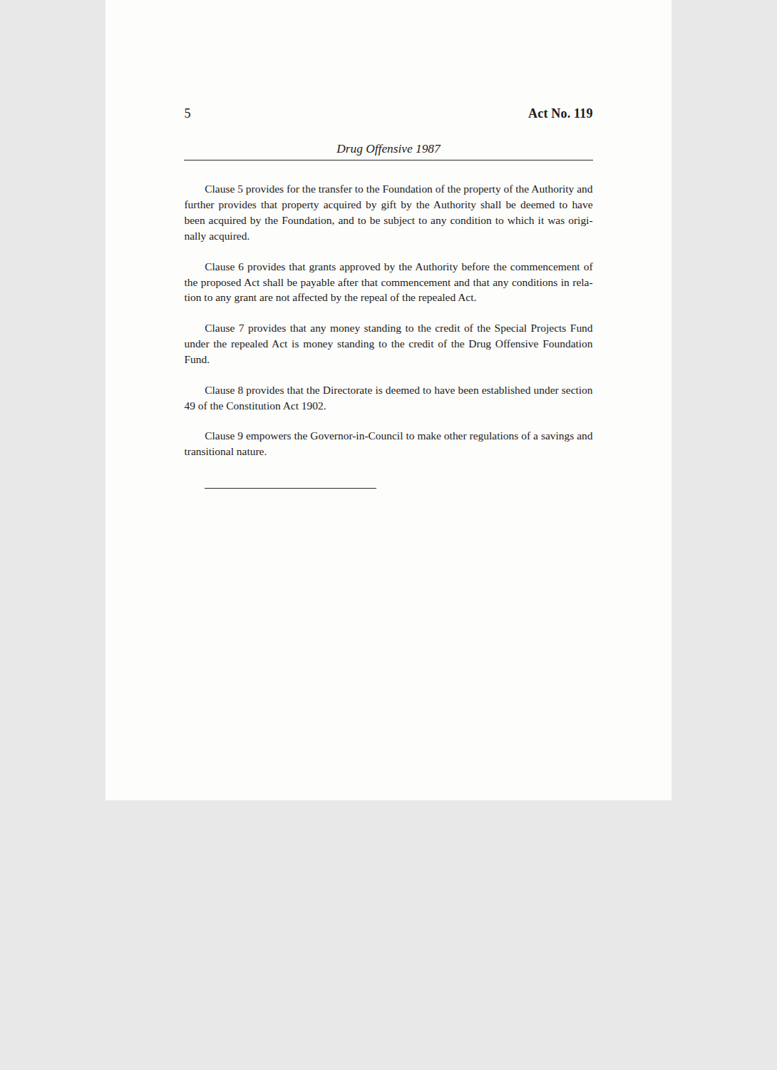5 Act No. 119
Drug Offensive 1987
Clause 5 provides for the transfer to the Foundation of the property of the Authority and further provides that property acquired by gift by the Authority shall be deemed to have been acquired by the Foundation, and to be subject to any condition to which it was originally acquired.
Clause 6 provides that grants approved by the Authority before the commencement of the proposed Act shall be payable after that commencement and that any conditions in relation to any grant are not affected by the repeal of the repealed Act.
Clause 7 provides that any money standing to the credit of the Special Projects Fund under the repealed Act is money standing to the credit of the Drug Offensive Foundation Fund.
Clause 8 provides that the Directorate is deemed to have been established under section 49 of the Constitution Act 1902.
Clause 9 empowers the Governor-in-Council to make other regulations of a savings and transitional nature.